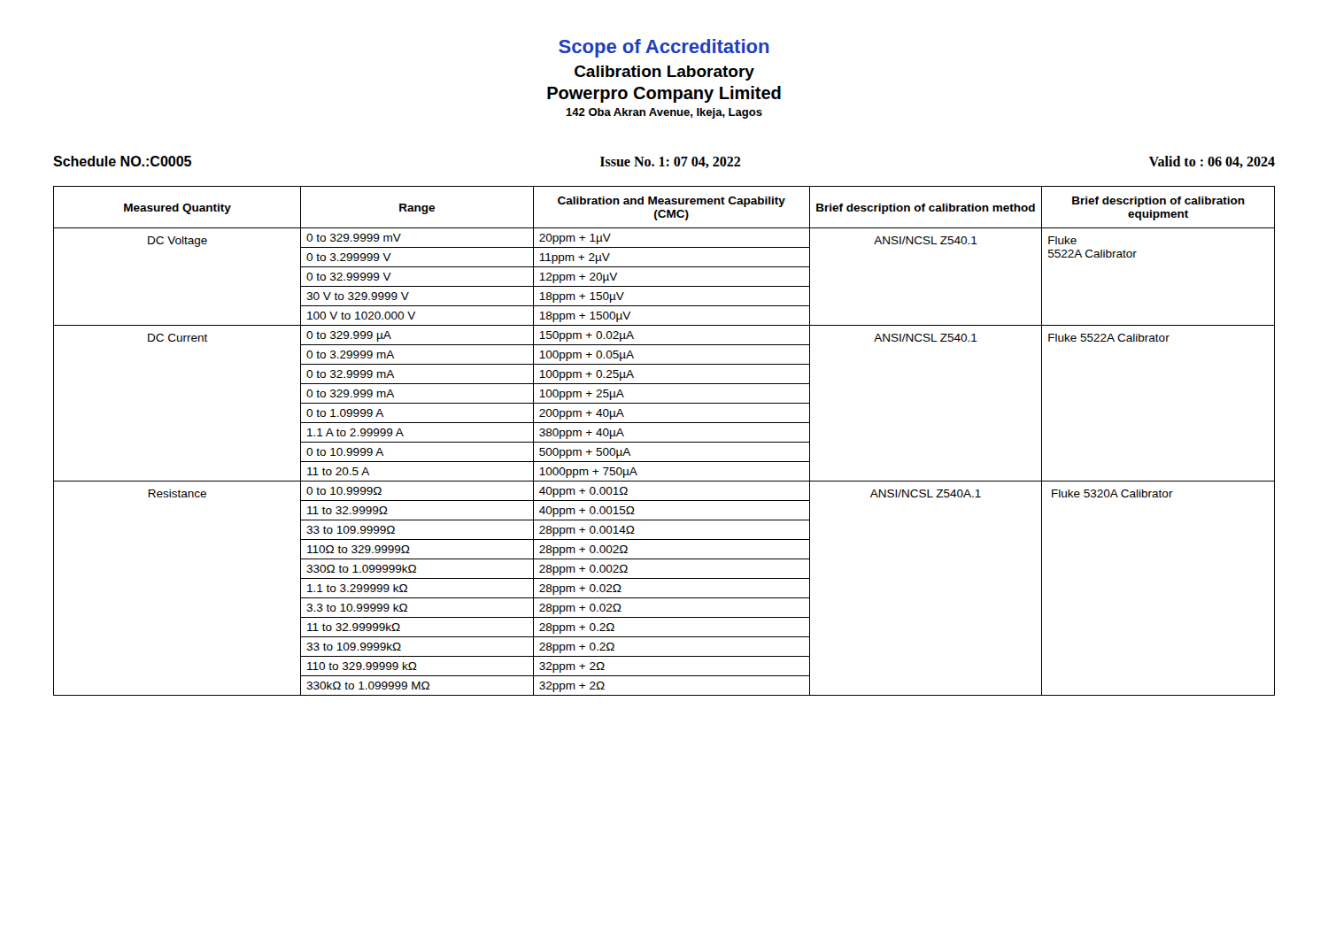Scope of Accreditation
Calibration Laboratory
Powerpro Company Limited
142 Oba Akran Avenue, Ikeja, Lagos
Schedule NO.:C0005 Issue No. 1: 07 04, 2022 Valid to : 06 04, 2024
| Measured Quantity | Range | Calibration and Measurement Capability (CMC) | Brief description of calibration method | Brief description of calibration equipment |
| --- | --- | --- | --- | --- |
| DC Voltage | 0 to 329.9999 mV | 20ppm + 1µV | ANSI/NCSL Z540.1 | Fluke 5522A Calibrator |
| 0 to 3.299999 V | 11ppm + 2µV |
| 0 to 32.99999 V | 12ppm + 20µV |
| 30 V to 329.9999 V | 18ppm + 150µV |
| 100 V to 1020.000 V | 18ppm + 1500µV |
| DC Current | 0 to 329.999 µA | 150ppm + 0.02µA | ANSI/NCSL Z540.1 | Fluke 5522A Calibrator |
| 0 to 3.29999 mA | 100ppm + 0.05µA |
| 0 to 32.9999 mA | 100ppm + 0.25µA |
| 0 to 329.999 mA | 100ppm + 25µA |
| 0 to 1.09999 A | 200ppm + 40µA |
| 1.1 A to 2.99999 A | 380ppm + 40µA |
| 0 to 10.9999 A | 500ppm + 500µA |
| 11 to 20.5 A | 1000ppm + 750µA |
| Resistance | 0 to 10.9999Ω | 40ppm + 0.001Ω | ANSI/NCSL Z540A.1 | Fluke 5320A Calibrator |
| 11 to 32.9999Ω | 40ppm + 0.0015Ω |
| 33 to 109.9999Ω | 28ppm + 0.0014Ω |
| 110Ω to 329.9999Ω | 28ppm + 0.002Ω |
| 330Ω to 1.099999kΩ | 28ppm + 0.002Ω |
| 1.1 to 3.299999 kΩ | 28ppm + 0.02Ω |
| 3.3 to 10.99999 kΩ | 28ppm + 0.02Ω |
| 11 to 32.99999kΩ | 28ppm + 0.2Ω |
| 33 to 109.9999kΩ | 28ppm + 0.2Ω |
| 110 to 329.99999 kΩ | 32ppm + 2Ω |
| 330kΩ to 1.099999 MΩ | 32ppm + 2Ω |